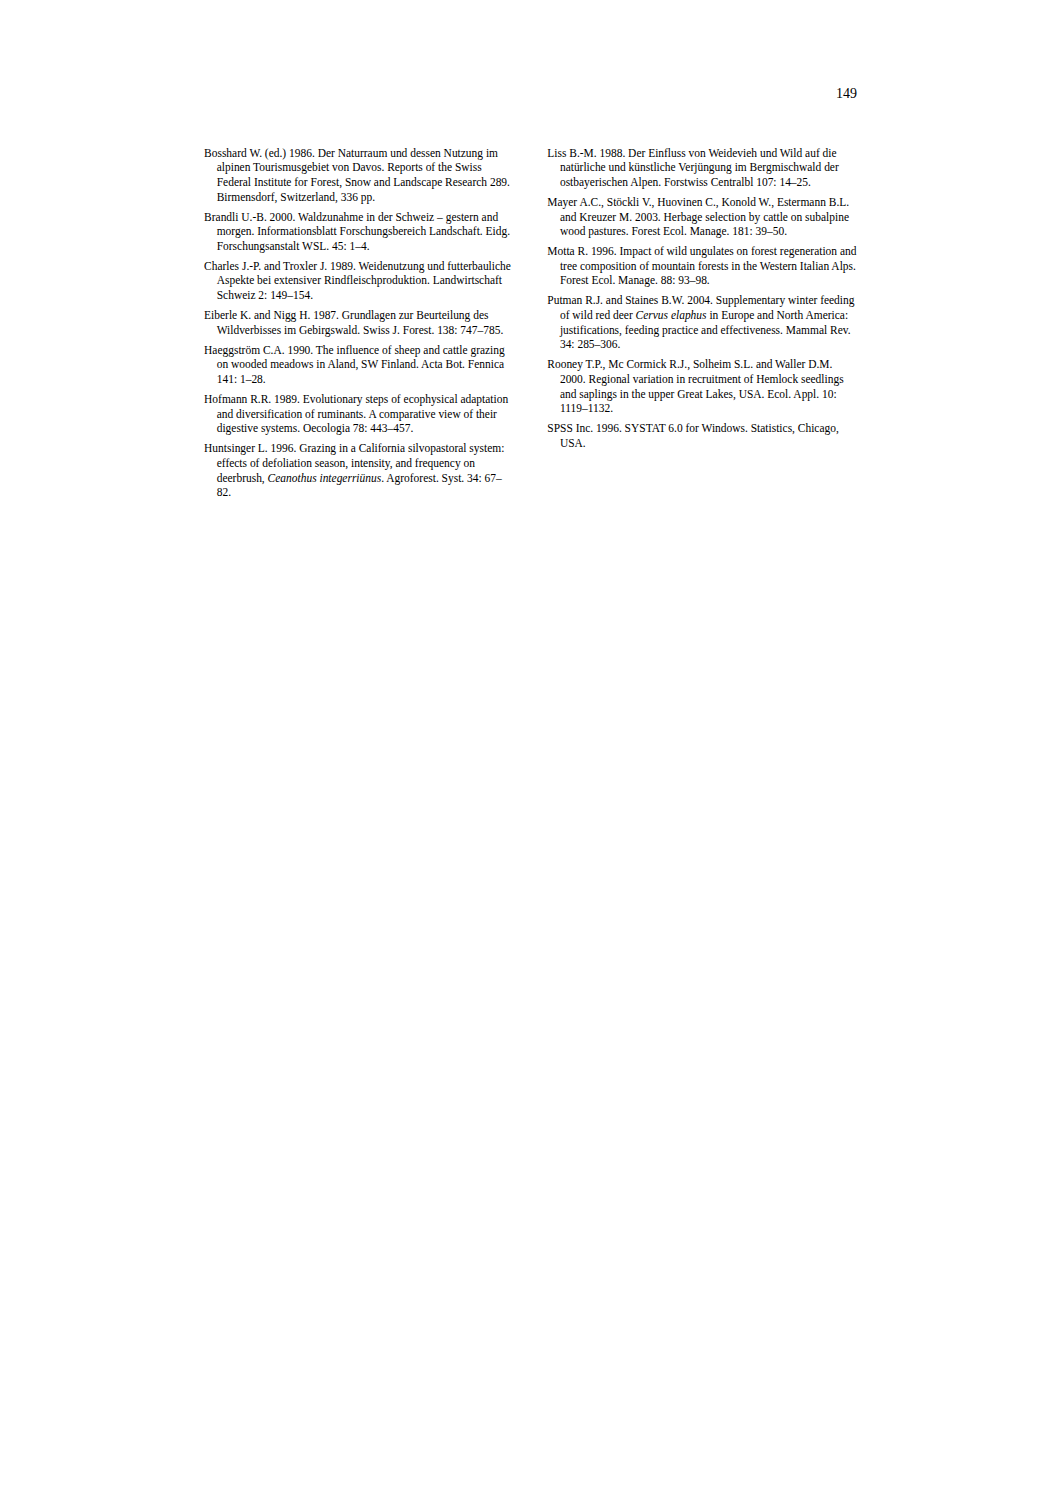149
Bosshard W. (ed.) 1986. Der Naturraum und dessen Nutzung im alpinen Tourismusgebiet von Davos. Reports of the Swiss Federal Institute for Forest, Snow and Landscape Research 289. Birmensdorf, Switzerland, 336 pp.
Brandli U.-B. 2000. Waldzunahme in der Schweiz – gestern and morgen. Informationsblatt Forschungsbereich Landschaft. Eidg. Forschungsanstalt WSL. 45: 1–4.
Charles J.-P. and Troxler J. 1989. Weidenutzung und futterbauliche Aspekte bei extensiver Rindfleischproduktion. Landwirtschaft Schweiz 2: 149–154.
Eiberle K. and Nigg H. 1987. Grundlagen zur Beurteilung des Wildverbisses im Gebirgswald. Swiss J. Forest. 138: 747–785.
Haeggström C.A. 1990. The influence of sheep and cattle grazing on wooded meadows in Aland, SW Finland. Acta Bot. Fennica 141: 1–28.
Hofmann R.R. 1989. Evolutionary steps of ecophysical adaptation and diversification of ruminants. A comparative view of their digestive systems. Oecologia 78: 443–457.
Huntsinger L. 1996. Grazing in a California silvopastoral system: effects of defoliation season, intensity, and frequency on deerbrush, Ceanothus integerriünus. Agroforest. Syst. 34: 67–82.
Liss B.-M. 1988. Der Einfluss von Weidevieh und Wild auf die natürliche und künstliche Verjüngung im Bergmischwald der ostbayerischen Alpen. Forstwiss Centralbl 107: 14–25.
Mayer A.C., Stöckli V., Huovinen C., Konold W., Estermann B.L. and Kreuzer M. 2003. Herbage selection by cattle on subalpine wood pastures. Forest Ecol. Manage. 181: 39–50.
Motta R. 1996. Impact of wild ungulates on forest regeneration and tree composition of mountain forests in the Western Italian Alps. Forest Ecol. Manage. 88: 93–98.
Putman R.J. and Staines B.W. 2004. Supplementary winter feeding of wild red deer Cervus elaphus in Europe and North America: justifications, feeding practice and effectiveness. Mammal Rev. 34: 285–306.
Rooney T.P., Mc Cormick R.J., Solheim S.L. and Waller D.M. 2000. Regional variation in recruitment of Hemlock seedlings and saplings in the upper Great Lakes, USA. Ecol. Appl. 10: 1119–1132.
SPSS Inc. 1996. SYSTAT 6.0 for Windows. Statistics, Chicago, USA.